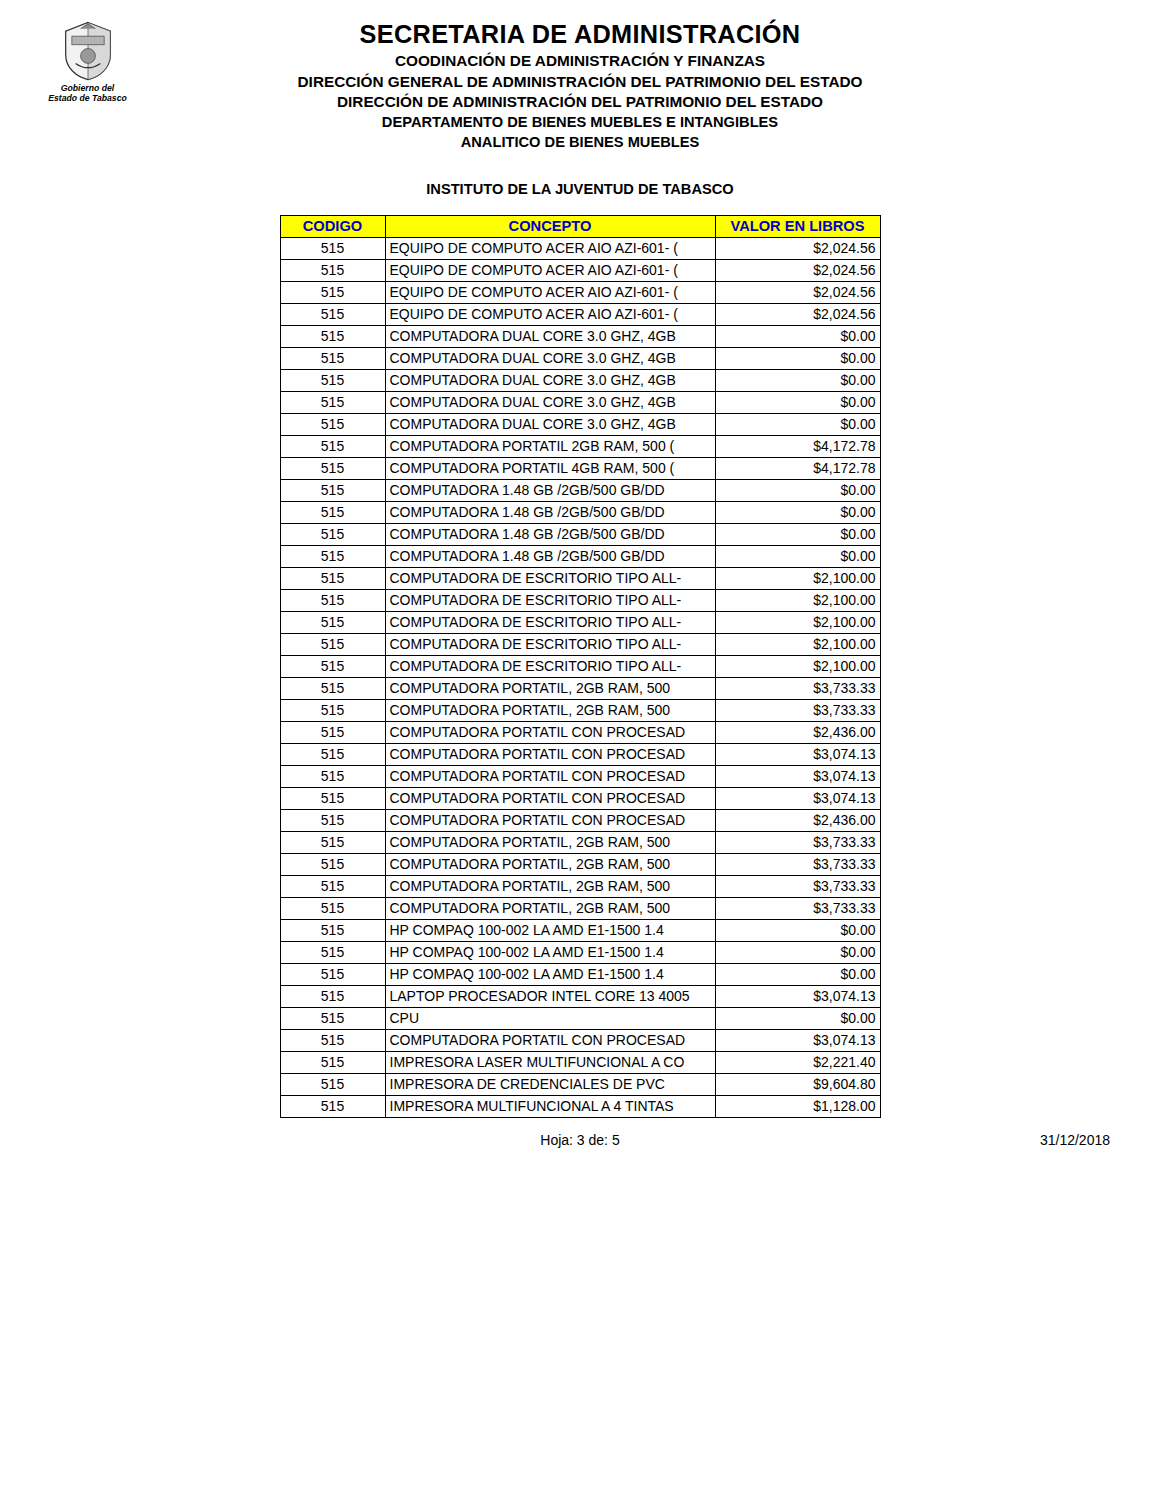Gobierno del
Estado de Tabasco
SECRETARIA DE ADMINISTRACIÓN
COODINACIÓN DE ADMINISTRACIÓN Y FINANZAS
DIRECCIÓN GENERAL DE ADMINISTRACIÓN DEL PATRIMONIO DEL ESTADO
DIRECCIÓN DE ADMINISTRACIÓN DEL PATRIMONIO DEL ESTADO
DEPARTAMENTO DE BIENES MUEBLES E INTANGIBLES
ANALITICO DE BIENES MUEBLES
INSTITUTO DE LA JUVENTUD DE TABASCO
| CODIGO | CONCEPTO | VALOR EN LIBROS |
| --- | --- | --- |
| 515 | EQUIPO DE COMPUTO ACER AIO AZI-601- ( | $2,024.56 |
| 515 | EQUIPO DE COMPUTO ACER AIO AZI-601- ( | $2,024.56 |
| 515 | EQUIPO DE COMPUTO ACER AIO AZI-601- ( | $2,024.56 |
| 515 | EQUIPO DE COMPUTO ACER AIO AZI-601- ( | $2,024.56 |
| 515 | COMPUTADORA DUAL CORE 3.0 GHZ, 4GB | $0.00 |
| 515 | COMPUTADORA DUAL CORE 3.0 GHZ, 4GB | $0.00 |
| 515 | COMPUTADORA DUAL CORE 3.0 GHZ, 4GB | $0.00 |
| 515 | COMPUTADORA DUAL CORE 3.0 GHZ, 4GB | $0.00 |
| 515 | COMPUTADORA DUAL CORE 3.0 GHZ, 4GB | $0.00 |
| 515 | COMPUTADORA PORTATIL 2GB RAM, 500 ( | $4,172.78 |
| 515 | COMPUTADORA PORTATIL 4GB RAM, 500 ( | $4,172.78 |
| 515 | COMPUTADORA 1.48 GB /2GB/500 GB/DD | $0.00 |
| 515 | COMPUTADORA 1.48 GB /2GB/500 GB/DD | $0.00 |
| 515 | COMPUTADORA 1.48 GB /2GB/500 GB/DD | $0.00 |
| 515 | COMPUTADORA 1.48 GB /2GB/500 GB/DD | $0.00 |
| 515 | COMPUTADORA DE ESCRITORIO TIPO ALL- | $2,100.00 |
| 515 | COMPUTADORA DE ESCRITORIO TIPO ALL- | $2,100.00 |
| 515 | COMPUTADORA DE ESCRITORIO TIPO ALL- | $2,100.00 |
| 515 | COMPUTADORA DE ESCRITORIO TIPO ALL- | $2,100.00 |
| 515 | COMPUTADORA DE ESCRITORIO TIPO ALL- | $2,100.00 |
| 515 | COMPUTADORA PORTATIL, 2GB RAM, 500 | $3,733.33 |
| 515 | COMPUTADORA PORTATIL, 2GB RAM, 500 | $3,733.33 |
| 515 | COMPUTADORA PORTATIL CON PROCESAD | $2,436.00 |
| 515 | COMPUTADORA PORTATIL CON PROCESAD | $3,074.13 |
| 515 | COMPUTADORA PORTATIL CON PROCESAD | $3,074.13 |
| 515 | COMPUTADORA PORTATIL CON PROCESAD | $3,074.13 |
| 515 | COMPUTADORA PORTATIL CON PROCESAD | $2,436.00 |
| 515 | COMPUTADORA PORTATIL, 2GB RAM, 500 | $3,733.33 |
| 515 | COMPUTADORA PORTATIL, 2GB RAM, 500 | $3,733.33 |
| 515 | COMPUTADORA PORTATIL, 2GB RAM, 500 | $3,733.33 |
| 515 | COMPUTADORA PORTATIL, 2GB RAM, 500 | $3,733.33 |
| 515 | HP COMPAQ 100-002 LA AMD E1-1500 1.4 | $0.00 |
| 515 | HP COMPAQ 100-002 LA AMD E1-1500 1.4 | $0.00 |
| 515 | HP COMPAQ 100-002 LA AMD E1-1500 1.4 | $0.00 |
| 515 | LAPTOP PROCESADOR INTEL CORE 13 4005 | $3,074.13 |
| 515 | CPU | $0.00 |
| 515 | COMPUTADORA PORTATIL CON PROCESAD | $3,074.13 |
| 515 | IMPRESORA LASER MULTIFUNCIONAL A CO | $2,221.40 |
| 515 | IMPRESORA DE CREDENCIALES DE PVC | $9,604.80 |
| 515 | IMPRESORA MULTIFUNCIONAL A 4 TINTAS | $1,128.00 |
Hoja: 3 de: 5
31/12/2018